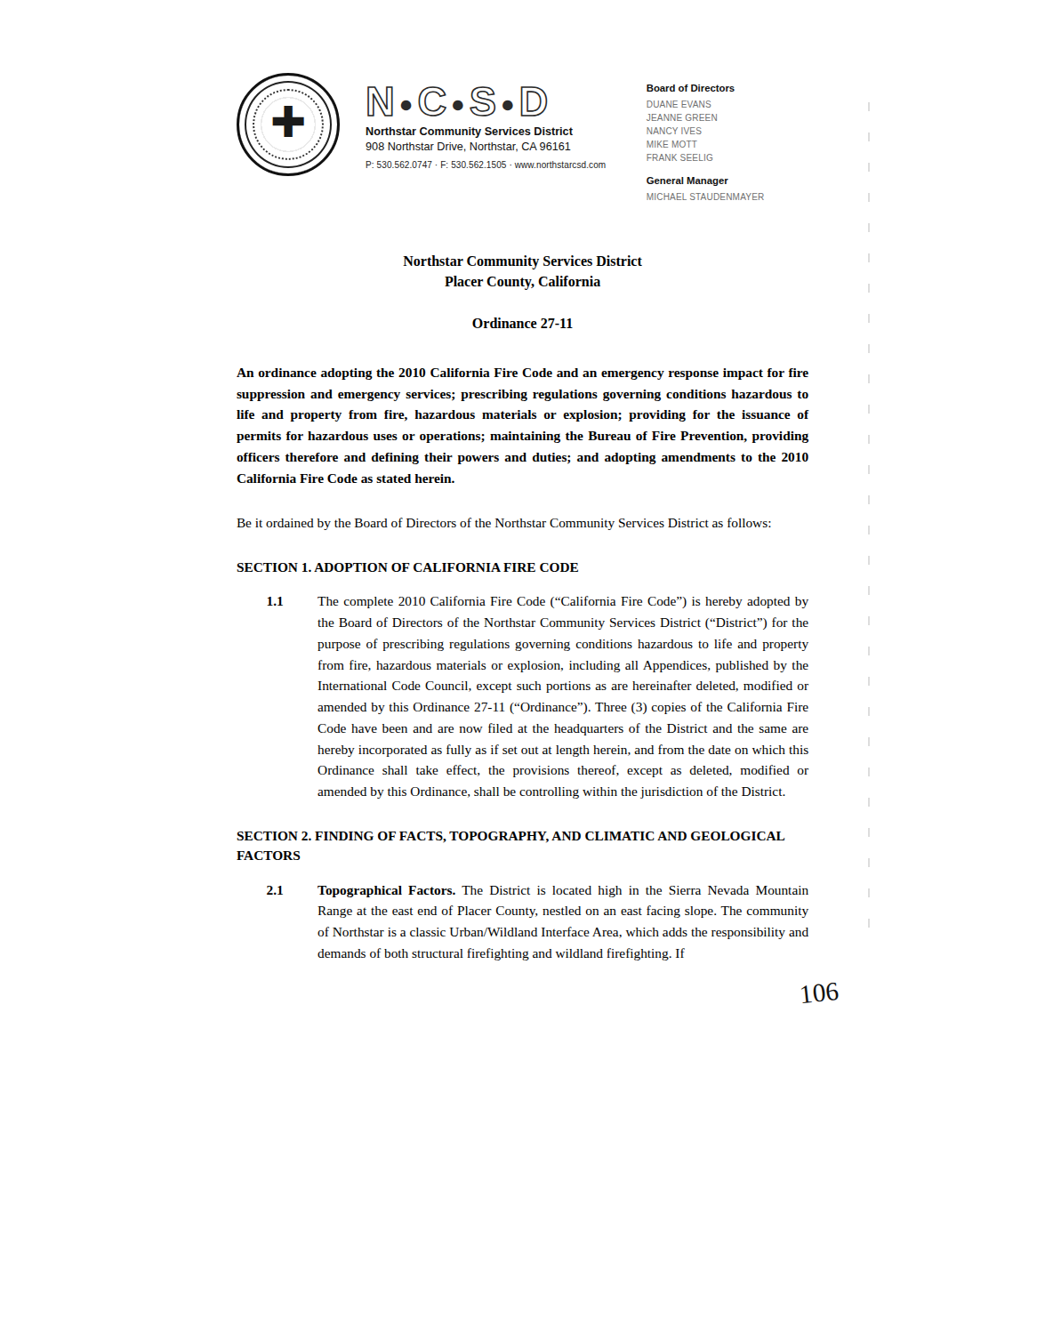✚
N●C●S●D
Northstar Community Services District
908 Northstar Drive, Northstar, CA 96161
P: 530.562.0747 · F: 530.562.1505 · www.northstarcsd.com
Board of Directors
Duane Evans
Jeanne Green
Nancy Ives
Mike Mott
Frank Seelig
General Manager
Michael Staudenmayer
Northstar Community Services District
Placer County, California
Ordinance 27-11
An ordinance adopting the 2010 California Fire Code and an emergency response impact for fire suppression and emergency services; prescribing regulations governing conditions hazardous to life and property from fire, hazardous materials or explosion; providing for the issuance of permits for hazardous uses or operations; maintaining the Bureau of Fire Prevention, providing officers therefore and defining their powers and duties; and adopting amendments to the 2010 California Fire Code as stated herein.
Be it ordained by the Board of Directors of the Northstar Community Services District as follows:
SECTION 1. ADOPTION OF CALIFORNIA FIRE CODE
1.1
The complete 2010 California Fire Code (“California Fire Code”) is hereby adopted by the Board of Directors of the Northstar Community Services District (“District”) for the purpose of prescribing regulations governing conditions hazardous to life and property from fire, hazardous materials or explosion, including all Appendices, published by the International Code Council, except such portions as are hereinafter deleted, modified or amended by this Ordinance 27-11 (“Ordinance”). Three (3) copies of the California Fire Code have been and are now filed at the headquarters of the District and the same are hereby incorporated as fully as if set out at length herein, and from the date on which this Ordinance shall take effect, the provisions thereof, except as deleted, modified or amended by this Ordinance, shall be controlling within the jurisdiction of the District.
SECTION 2. FINDING OF FACTS, TOPOGRAPHY, AND CLIMATIC AND GEOLOGICAL FACTORS
2.1
Topographical Factors. The District is located high in the Sierra Nevada Mountain Range at the east end of Placer County, nestled on an east facing slope. The community of Northstar is a classic Urban/Wildland Interface Area, which adds the responsibility and demands of both structural firefighting and wildland firefighting. If
106